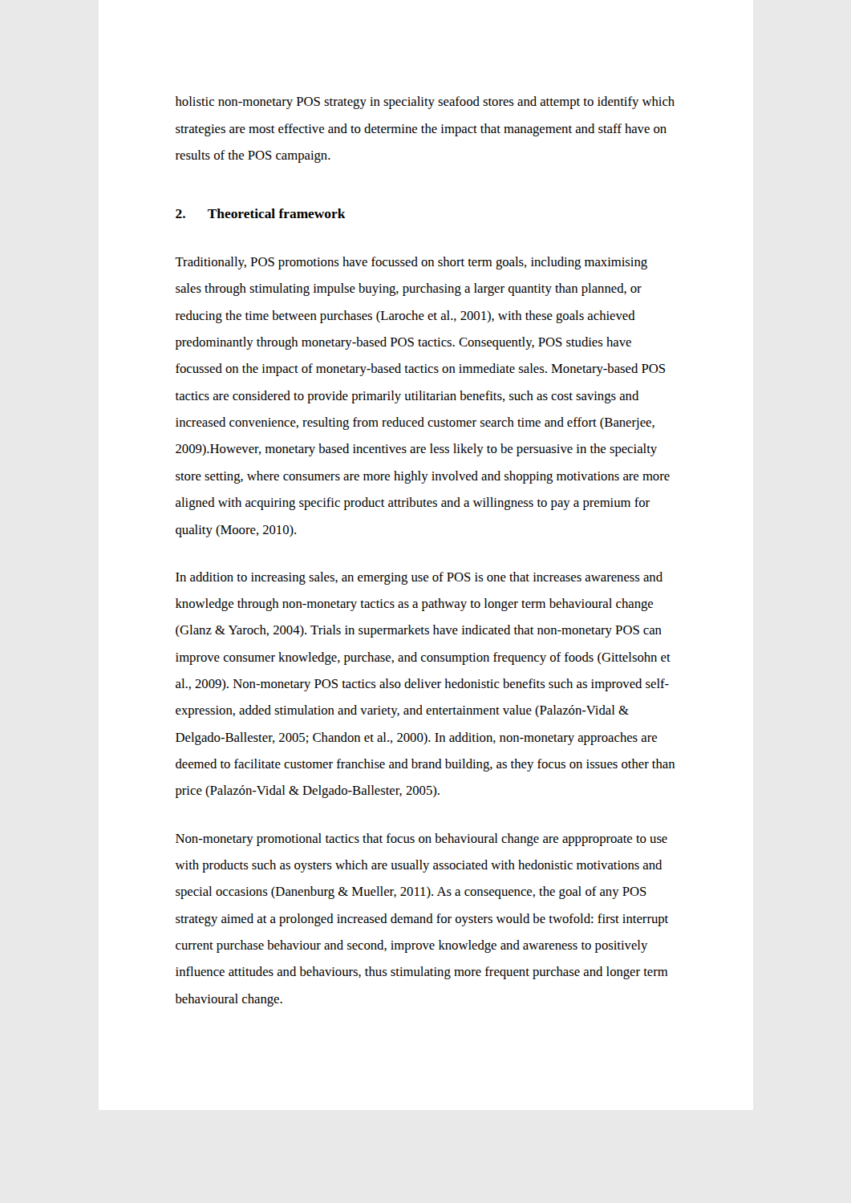holistic non-monetary POS strategy in speciality seafood stores and attempt to identify which strategies are most effective and to determine the impact that management and staff have on results of the POS campaign.
2. Theoretical framework
Traditionally, POS promotions have focussed on short term goals, including maximising sales through stimulating impulse buying, purchasing a larger quantity than planned, or reducing the time between purchases (Laroche et al., 2001), with these goals achieved predominantly through monetary-based POS tactics. Consequently, POS studies have focussed on the impact of monetary-based tactics on immediate sales. Monetary-based POS tactics are considered to provide primarily utilitarian benefits, such as cost savings and increased convenience, resulting from reduced customer search time and effort (Banerjee, 2009).However, monetary based incentives are less likely to be persuasive in the specialty store setting, where consumers are more highly involved and shopping motivations are more aligned with acquiring specific product attributes and a willingness to pay a premium for quality (Moore, 2010).
In addition to increasing sales, an emerging use of POS is one that increases awareness and knowledge through non-monetary tactics as a pathway to longer term behavioural change (Glanz & Yaroch, 2004). Trials in supermarkets have indicated that non-monetary POS can improve consumer knowledge, purchase, and consumption frequency of foods (Gittelsohn et al., 2009). Non-monetary POS tactics also deliver hedonistic benefits such as improved self-expression, added stimulation and variety, and entertainment value (Palazón-Vidal & Delgado-Ballester, 2005; Chandon et al., 2000). In addition, non-monetary approaches are deemed to facilitate customer franchise and brand building, as they focus on issues other than price (Palazón-Vidal & Delgado-Ballester, 2005).
Non-monetary promotional tactics that focus on behavioural change are appproproate to use with products such as oysters which are usually associated with hedonistic motivations and special occasions (Danenburg & Mueller, 2011). As a consequence, the goal of any POS strategy aimed at a prolonged increased demand for oysters would be twofold: first interrupt current purchase behaviour and second, improve knowledge and awareness to positively influence attitudes and behaviours, thus stimulating more frequent purchase and longer term behavioural change.